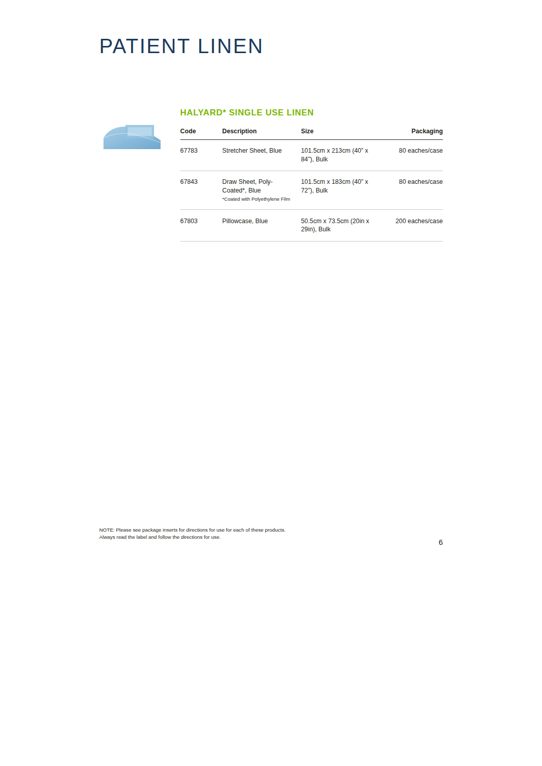Patient Linen
Halyard* Single Use Linen
| Code | Description | Size | Packaging |
| --- | --- | --- | --- |
| 67783 | Stretcher Sheet, Blue | 101.5cm x 213cm (40” x 84”), Bulk | 80 eaches/case |
| 67843 | Draw Sheet, Poly-Coated*, Blue *Coated with Polyethylene Film | 101.5cm x 183cm (40” x 72”), Bulk | 80 eaches/case |
| 67803 | Pillowcase, Blue | 50.5cm x 73.5cm (20in x 29in), Bulk | 200 eaches/case |
NOTE: Please see package inserts for directions for use for each of these products.
Always read the label and follow the directions for use.
6